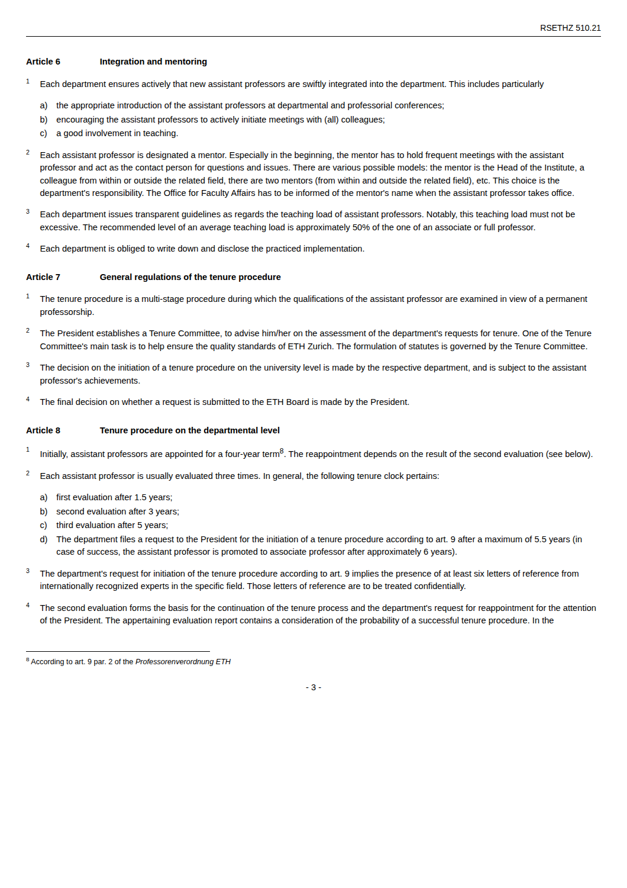RSETHZ 510.21
Article 6 Integration and mentoring
1Each department ensures actively that new assistant professors are swiftly integrated into the department. This includes particularly
a) the appropriate introduction of the assistant professors at departmental and professorial conferences;
b) encouraging the assistant professors to actively initiate meetings with (all) colleagues;
c) a good involvement in teaching.
2Each assistant professor is designated a mentor. Especially in the beginning, the mentor has to hold frequent meetings with the assistant professor and act as the contact person for questions and issues. There are various possible models: the mentor is the Head of the Institute, a colleague from within or outside the related field, there are two mentors (from within and outside the related field), etc. This choice is the department's responsibility. The Office for Faculty Affairs has to be informed of the mentor's name when the assistant professor takes office.
3Each department issues transparent guidelines as regards the teaching load of assistant professors. Notably, this teaching load must not be excessive. The recommended level of an average teaching load is approximately 50% of the one of an associate or full professor.
4Each department is obliged to write down and disclose the practiced implementation.
Article 7 General regulations of the tenure procedure
1The tenure procedure is a multi-stage procedure during which the qualifications of the assistant professor are examined in view of a permanent professorship.
2The President establishes a Tenure Committee, to advise him/her on the assessment of the department's requests for tenure. One of the Tenure Committee's main task is to help ensure the quality standards of ETH Zurich. The formulation of statutes is governed by the Tenure Committee.
3The decision on the initiation of a tenure procedure on the university level is made by the respective department, and is subject to the assistant professor's achievements.
4The final decision on whether a request is submitted to the ETH Board is made by the President.
Article 8 Tenure procedure on the departmental level
1Initially, assistant professors are appointed for a four-year term8. The reappointment depends on the result of the second evaluation (see below).
2Each assistant professor is usually evaluated three times. In general, the following tenure clock pertains:
a) first evaluation after 1.5 years;
b) second evaluation after 3 years;
c) third evaluation after 5 years;
d) The department files a request to the President for the initiation of a tenure procedure according to art. 9 after a maximum of 5.5 years (in case of success, the assistant professor is promoted to associate professor after approximately 6 years).
3The department's request for initiation of the tenure procedure according to art. 9 implies the presence of at least six letters of reference from internationally recognized experts in the specific field. Those letters of reference are to be treated confidentially.
4The second evaluation forms the basis for the continuation of the tenure process and the department's request for reappointment for the attention of the President. The appertaining evaluation report contains a consideration of the probability of a successful tenure procedure. In the
8 According to art. 9 par. 2 of the Professorenverordnung ETH
- 3 -